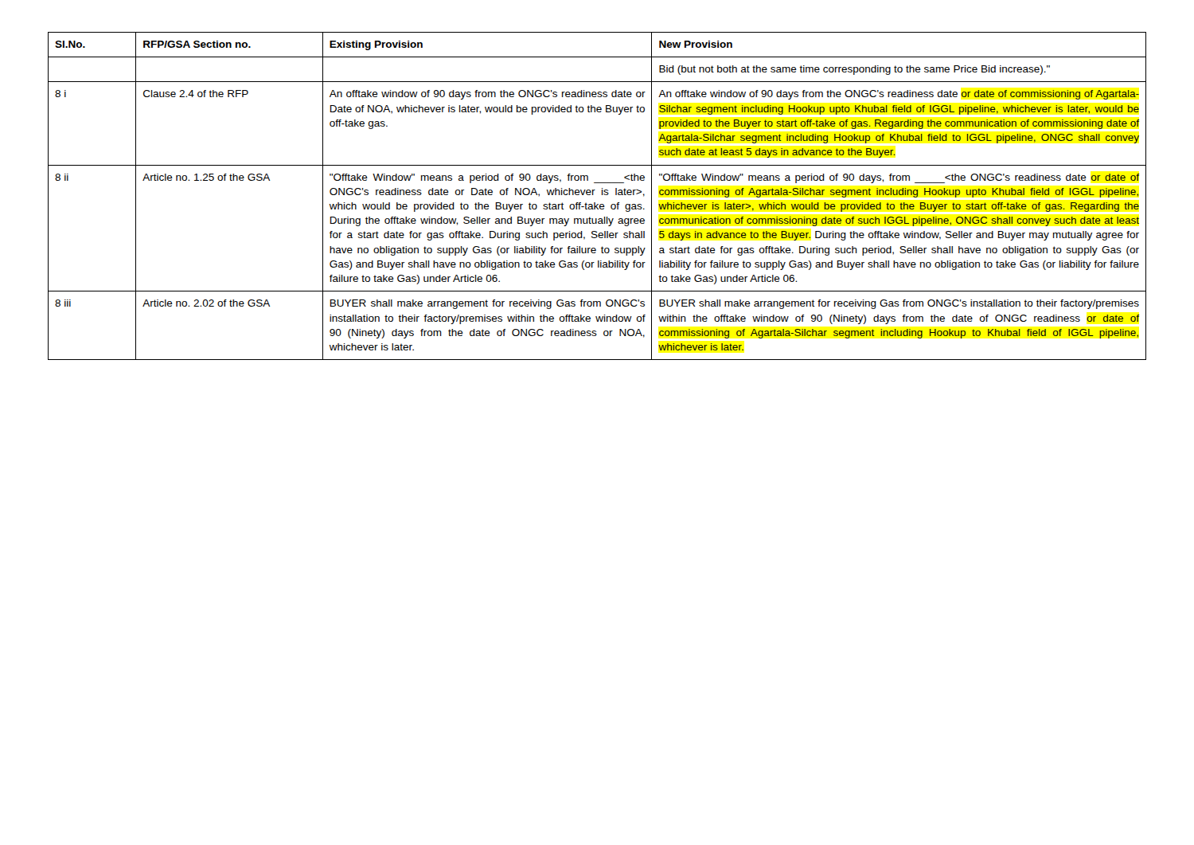| Sl.No. | RFP/GSA Section no. | Existing Provision | New Provision |
| --- | --- | --- | --- |
| | | | Bid (but not both at the same time corresponding to the same Price Bid increase)." |
| 8 i | Clause 2.4 of the RFP | An offtake window of 90 days from the ONGC's readiness date or Date of NOA, whichever is later, would be provided to the Buyer to off-take gas. | An offtake window of 90 days from the ONGC's readiness date or date of commissioning of Agartala-Silchar segment including Hookup upto Khubal field of IGGL pipeline, whichever is later, would be provided to the Buyer to start off-take of gas. Regarding the communication of commissioning date of Agartala-Silchar segment including Hookup of Khubal field to IGGL pipeline, ONGC shall convey such date at least 5 days in advance to the Buyer. |
| 8 ii | Article no. 1.25 of the GSA | "Offtake Window" means a period of 90 days, from _____<the ONGC's readiness date or Date of NOA, whichever is later>, which would be provided to the Buyer to start off-take of gas. During the offtake window, Seller and Buyer may mutually agree for a start date for gas offtake. During such period, Seller shall have no obligation to supply Gas (or liability for failure to supply Gas) and Buyer shall have no obligation to take Gas (or liability for failure to take Gas) under Article 06. | "Offtake Window" means a period of 90 days, from _____<the ONGC's readiness date or date of commissioning of Agartala-Silchar segment including Hookup upto Khubal field of IGGL pipeline, whichever is later>, which would be provided to the Buyer to start off-take of gas. Regarding the communication of commissioning date of such IGGL pipeline, ONGC shall convey such date at least 5 days in advance to the Buyer. During the offtake window, Seller and Buyer may mutually agree for a start date for gas offtake. During such period, Seller shall have no obligation to supply Gas (or liability for failure to supply Gas) and Buyer shall have no obligation to take Gas (or liability for failure to take Gas) under Article 06. |
| 8 iii | Article no. 2.02 of the GSA | BUYER shall make arrangement for receiving Gas from ONGC's installation to their factory/premises within the offtake window of 90 (Ninety) days from the date of ONGC readiness or NOA, whichever is later. | BUYER shall make arrangement for receiving Gas from ONGC's installation to their factory/premises within the offtake window of 90 (Ninety) days from the date of ONGC readiness or date of commissioning of Agartala-Silchar segment including Hookup to Khubal field of IGGL pipeline, whichever is later. |